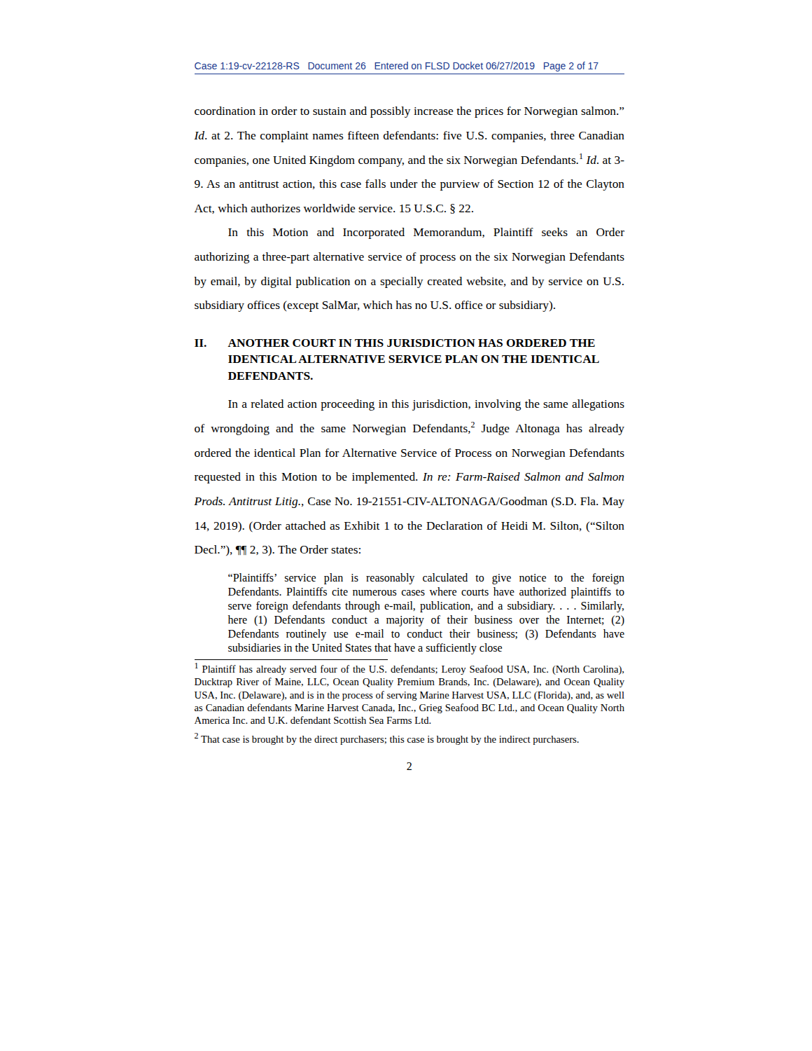Case 1:19-cv-22128-RS Document 26 Entered on FLSD Docket 06/27/2019 Page 2 of 17
coordination in order to sustain and possibly increase the prices for Norwegian salmon.” Id. at 2. The complaint names fifteen defendants: five U.S. companies, three Canadian companies, one United Kingdom company, and the six Norwegian Defendants.1 Id. at 3-9. As an antitrust action, this case falls under the purview of Section 12 of the Clayton Act, which authorizes worldwide service. 15 U.S.C. § 22.
In this Motion and Incorporated Memorandum, Plaintiff seeks an Order authorizing a three-part alternative service of process on the six Norwegian Defendants by email, by digital publication on a specially created website, and by service on U.S. subsidiary offices (except SalMar, which has no U.S. office or subsidiary).
II.
Another Court in this Jurisdiction Has Ordered the Identical Alternative Service Plan on the Identical Defendants.
In a related action proceeding in this jurisdiction, involving the same allegations of wrongdoing and the same Norwegian Defendants,2 Judge Altonaga has already ordered the identical Plan for Alternative Service of Process on Norwegian Defendants requested in this Motion to be implemented. In re: Farm-Raised Salmon and Salmon Prods. Antitrust Litig., Case No. 19-21551-CIV-ALTONAGA/Goodman (S.D. Fla. May 14, 2019). (Order attached as Exhibit 1 to the Declaration of Heidi M. Silton, (“Silton Decl.”), ¶¶ 2, 3). The Order states:
“Plaintiffs’ service plan is reasonably calculated to give notice to the foreign Defendants. Plaintiffs cite numerous cases where courts have authorized plaintiffs to serve foreign defendants through e-mail, publication, and a subsidiary. . . . Similarly, here (1) Defendants conduct a majority of their business over the Internet; (2) Defendants routinely use e-mail to conduct their business; (3) Defendants have subsidiaries in the United States that have a sufficiently close
1 Plaintiff has already served four of the U.S. defendants; Leroy Seafood USA, Inc. (North Carolina), Ducktrap River of Maine, LLC, Ocean Quality Premium Brands, Inc. (Delaware), and Ocean Quality USA, Inc. (Delaware), and is in the process of serving Marine Harvest USA, LLC (Florida), and, as well as Canadian defendants Marine Harvest Canada, Inc., Grieg Seafood BC Ltd., and Ocean Quality North America Inc. and U.K. defendant Scottish Sea Farms Ltd.
2 That case is brought by the direct purchasers; this case is brought by the indirect purchasers.
2